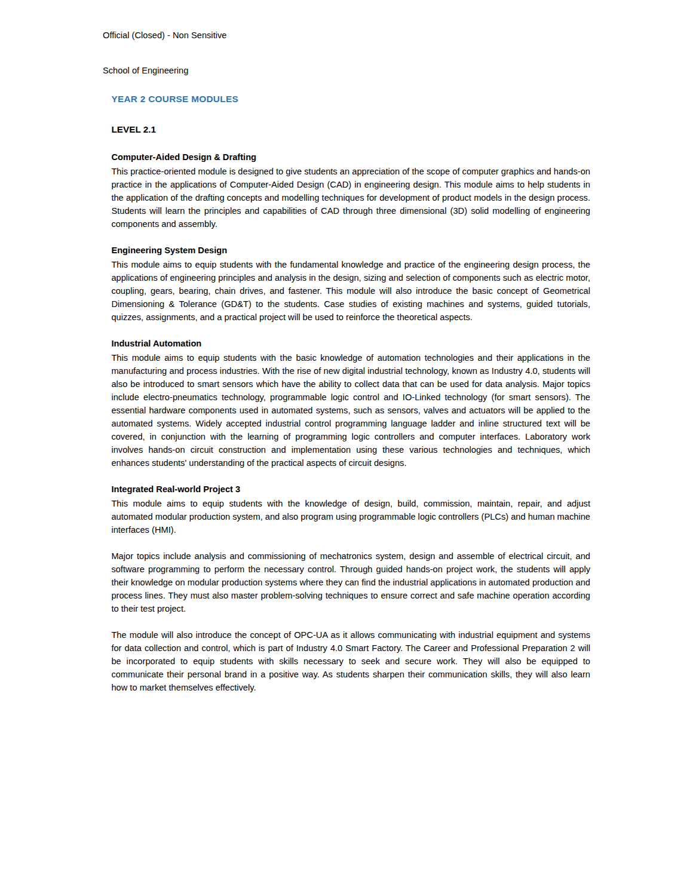Official (Closed) - Non Sensitive
School of Engineering
YEAR 2 COURSE MODULES
LEVEL 2.1
Computer-Aided Design & Drafting
This practice-oriented module is designed to give students an appreciation of the scope of computer graphics and hands-on practice in the applications of Computer-Aided Design (CAD) in engineering design. This module aims to help students in the application of the drafting concepts and modelling techniques for development of product models in the design process. Students will learn the principles and capabilities of CAD through three dimensional (3D) solid modelling of engineering components and assembly.
Engineering System Design
This module aims to equip students with the fundamental knowledge and practice of the engineering design process, the applications of engineering principles and analysis in the design, sizing and selection of components such as electric motor, coupling, gears, bearing, chain drives, and fastener. This module will also introduce the basic concept of Geometrical Dimensioning & Tolerance (GD&T) to the students. Case studies of existing machines and systems, guided tutorials, quizzes, assignments, and a practical project will be used to reinforce the theoretical aspects.
Industrial Automation
This module aims to equip students with the basic knowledge of automation technologies and their applications in the manufacturing and process industries. With the rise of new digital industrial technology, known as Industry 4.0, students will also be introduced to smart sensors which have the ability to collect data that can be used for data analysis. Major topics include electro-pneumatics technology, programmable logic control and IO-Linked technology (for smart sensors). The essential hardware components used in automated systems, such as sensors, valves and actuators will be applied to the automated systems. Widely accepted industrial control programming language ladder and inline structured text will be covered, in conjunction with the learning of programming logic controllers and computer interfaces. Laboratory work involves hands-on circuit construction and implementation using these various technologies and techniques, which enhances students' understanding of the practical aspects of circuit designs.
Integrated Real-world Project 3
This module aims to equip students with the knowledge of design, build, commission, maintain, repair, and adjust automated modular production system, and also program using programmable logic controllers (PLCs) and human machine interfaces (HMI).
Major topics include analysis and commissioning of mechatronics system, design and assemble of electrical circuit, and software programming to perform the necessary control. Through guided hands-on project work, the students will apply their knowledge on modular production systems where they can find the industrial applications in automated production and process lines. They must also master problem-solving techniques to ensure correct and safe machine operation according to their test project.
The module will also introduce the concept of OPC-UA as it allows communicating with industrial equipment and systems for data collection and control, which is part of Industry 4.0 Smart Factory. The Career and Professional Preparation 2 will be incorporated to equip students with skills necessary to seek and secure work. They will also be equipped to communicate their personal brand in a positive way. As students sharpen their communication skills, they will also learn how to market themselves effectively.